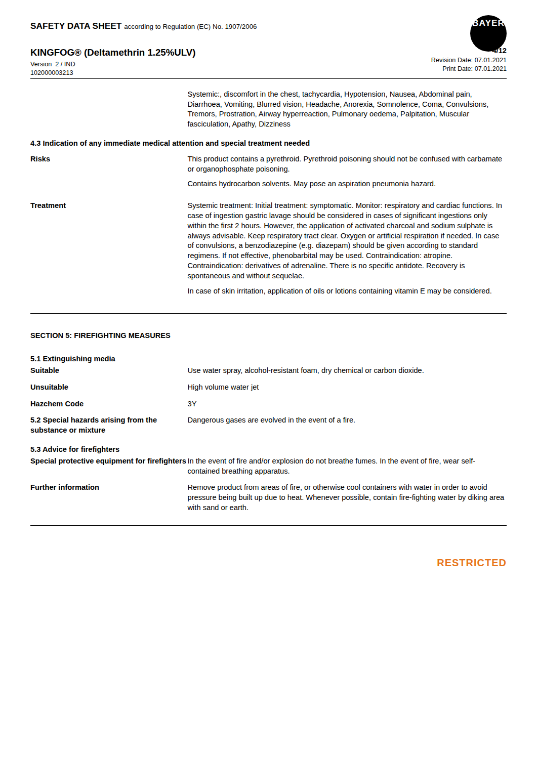BAYER
SAFETY DATA SHEET according to Regulation (EC) No. 1907/2006
KINGFOG® (Deltamethrin 1.25%ULV)
Version 2 / IND
102000003213
4/12
Revision Date: 07.01.2021
Print Date: 07.01.2021
| | Systemic:, discomfort in the chest, tachycardia, Hypotension, Nausea, Abdominal pain, Diarrhoea, Vomiting, Blurred vision, Headache, Anorexia, Somnolence, Coma, Convulsions, Tremors, Prostration, Airway hyperreaction, Pulmonary oedema, Palpitation, Muscular fasciculation, Apathy, Dizziness |
| 4.3 Indication of any immediate medical attention and special treatment needed |
| Risks | This product contains a pyrethroid. Pyrethroid poisoning should not be confused with carbamate or organophosphate poisoning. Contains hydrocarbon solvents. May pose an aspiration pneumonia hazard. |
| Treatment | Systemic treatment: Initial treatment: symptomatic. Monitor: respiratory and cardiac functions. In case of ingestion gastric lavage should be considered in cases of significant ingestions only within the first 2 hours. However, the application of activated charcoal and sodium sulphate is always advisable. Keep respiratory tract clear. Oxygen or artificial respiration if needed. In case of convulsions, a benzodiazepine (e.g. diazepam) should be given according to standard regimens. If not effective, phenobarbital may be used. Contraindication: atropine. Contraindication: derivatives of adrenaline. There is no specific antidote. Recovery is spontaneous and without sequelae. In case of skin irritation, application of oils or lotions containing vitamin E may be considered. |
SECTION 5: FIREFIGHTING MEASURES
| 5.1 Extinguishing media |
| Suitable | Use water spray, alcohol-resistant foam, dry chemical or carbon dioxide. |
| Unsuitable | High volume water jet |
| Hazchem Code | 3Y |
| 5.2 Special hazards arising from the substance or mixture | Dangerous gases are evolved in the event of a fire. |
| 5.3 Advice for firefighters |
| Special protective equipment for firefighters | In the event of fire and/or explosion do not breathe fumes. In the event of fire, wear self-contained breathing apparatus. |
| Further information | Remove product from areas of fire, or otherwise cool containers with water in order to avoid pressure being built up due to heat. Whenever possible, contain fire-fighting water by diking area with sand or earth. |
RESTRICTED